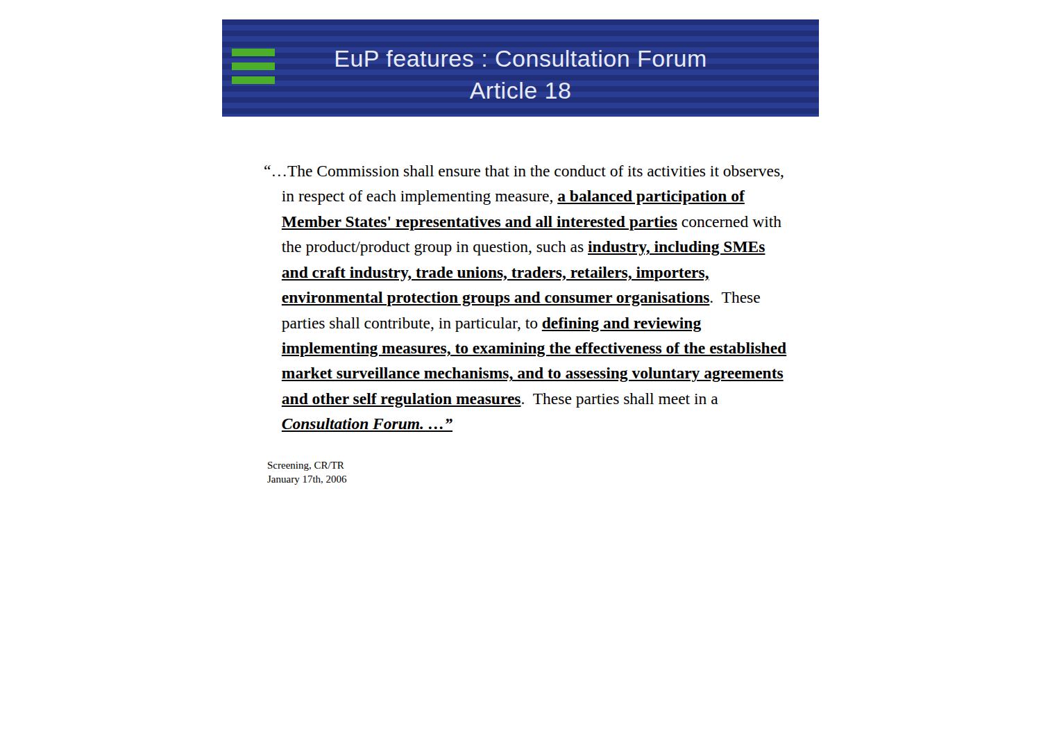EuP features : Consultation ForumArticle 18
“…The Commission shall ensure that in the conduct of its activities it observes, in respect of each implementing measure, a balanced participation of Member States' representatives and all interested parties concerned with the product/product group in question, such as industry, including SMEs and craft industry, trade unions, traders, retailers, importers, environmental protection groups and consumer organisations. These parties shall contribute, in particular, to defining and reviewing implementing measures, to examining the effectiveness of the established market surveillance mechanisms, and to assessing voluntary agreements and other self regulation measures. These parties shall meet in a Consultation Forum. …”
Screening, CR/TR
January 17th, 2006